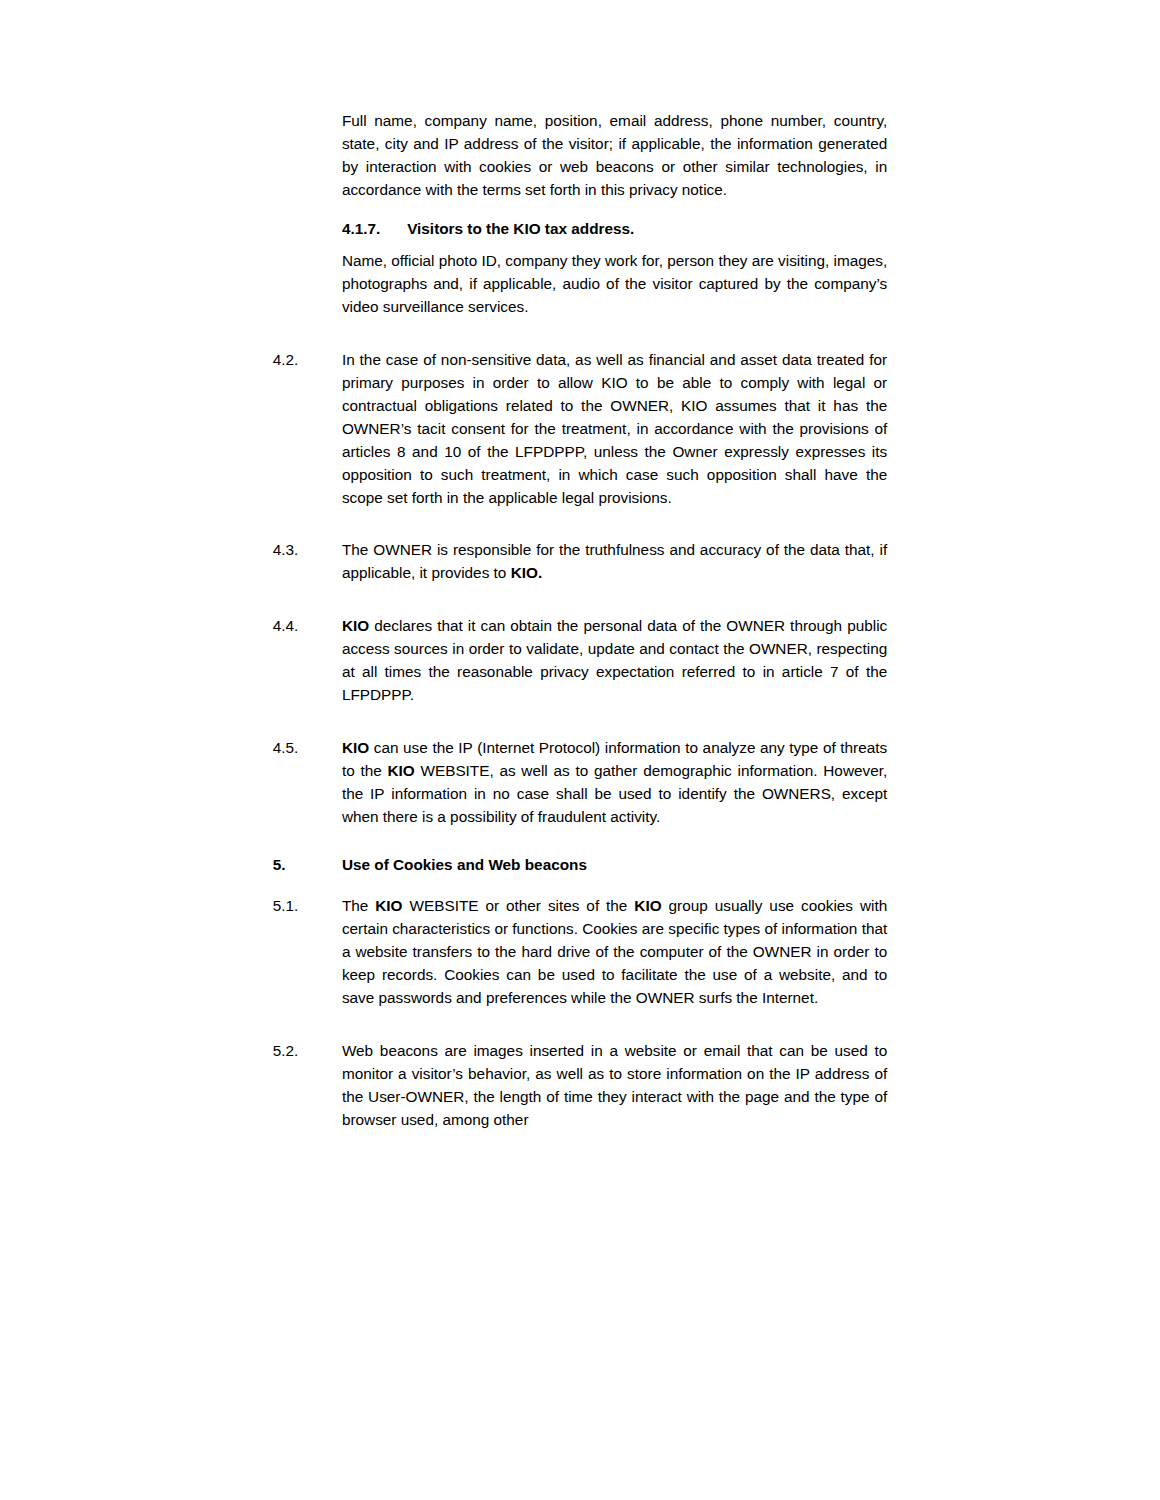Full name, company name, position, email address, phone number, country, state, city and IP address of the visitor; if applicable, the information generated by interaction with cookies or web beacons or other similar technologies, in accordance with the terms set forth in this privacy notice.
4.1.7. Visitors to the KIO tax address.
Name, official photo ID, company they work for, person they are visiting, images, photographs and, if applicable, audio of the visitor captured by the company’s video surveillance services.
4.2.
In the case of non-sensitive data, as well as financial and asset data treated for primary purposes in order to allow KIO to be able to comply with legal or contractual obligations related to the OWNER, KIO assumes that it has the OWNER’s tacit consent for the treatment, in accordance with the provisions of articles 8 and 10 of the LFPDPPP, unless the Owner expressly expresses its opposition to such treatment, in which case such opposition shall have the scope set forth in the applicable legal provisions.
4.3.
The OWNER is responsible for the truthfulness and accuracy of the data that, if applicable, it provides to KIO.
4.4.
KIO declares that it can obtain the personal data of the OWNER through public access sources in order to validate, update and contact the OWNER, respecting at all times the reasonable privacy expectation referred to in article 7 of the LFPDPPP.
4.5.
KIO can use the IP (Internet Protocol) information to analyze any type of threats to the KIO WEBSITE, as well as to gather demographic information. However, the IP information in no case shall be used to identify the OWNERS, except when there is a possibility of fraudulent activity.
5. Use of Cookies and Web beacons
5.1.
The KIO WEBSITE or other sites of the KIO group usually use cookies with certain characteristics or functions. Cookies are specific types of information that a website transfers to the hard drive of the computer of the OWNER in order to keep records. Cookies can be used to facilitate the use of a website, and to save passwords and preferences while the OWNER surfs the Internet.
5.2.
Web beacons are images inserted in a website or email that can be used to monitor a visitor’s behavior, as well as to store information on the IP address of the User-OWNER, the length of time they interact with the page and the type of browser used, among other